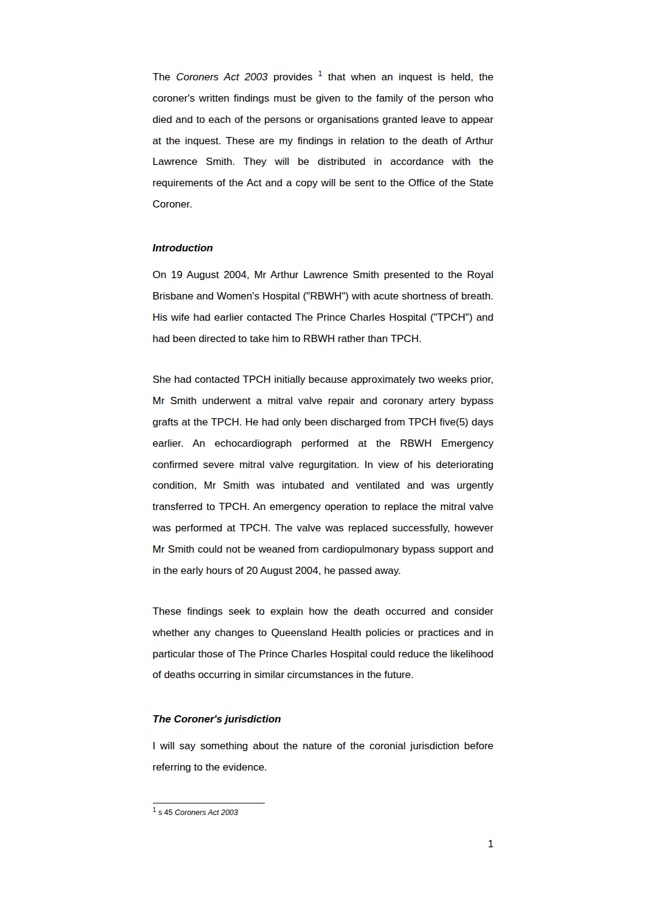The Coroners Act 2003 provides 1 that when an inquest is held, the coroner's written findings must be given to the family of the person who died and to each of the persons or organisations granted leave to appear at the inquest. These are my findings in relation to the death of Arthur Lawrence Smith. They will be distributed in accordance with the requirements of the Act and a copy will be sent to the Office of the State Coroner.
Introduction
On 19 August 2004, Mr Arthur Lawrence Smith presented to the Royal Brisbane and Women's Hospital ("RBWH") with acute shortness of breath. His wife had earlier contacted The Prince Charles Hospital ("TPCH") and had been directed to take him to RBWH rather than TPCH.
She had contacted TPCH initially because approximately two weeks prior, Mr Smith underwent a mitral valve repair and coronary artery bypass grafts at the TPCH. He had only been discharged from TPCH five(5) days earlier. An echocardiograph performed at the RBWH Emergency confirmed severe mitral valve regurgitation. In view of his deteriorating condition, Mr Smith was intubated and ventilated and was urgently transferred to TPCH. An emergency operation to replace the mitral valve was performed at TPCH. The valve was replaced successfully, however Mr Smith could not be weaned from cardiopulmonary bypass support and in the early hours of 20 August 2004, he passed away.
These findings seek to explain how the death occurred and consider whether any changes to Queensland Health policies or practices and in particular those of The Prince Charles Hospital could reduce the likelihood of deaths occurring in similar circumstances in the future.
The Coroner's jurisdiction
I will say something about the nature of the coronial jurisdiction before referring to the evidence.
1 s 45 Coroners Act 2003
1